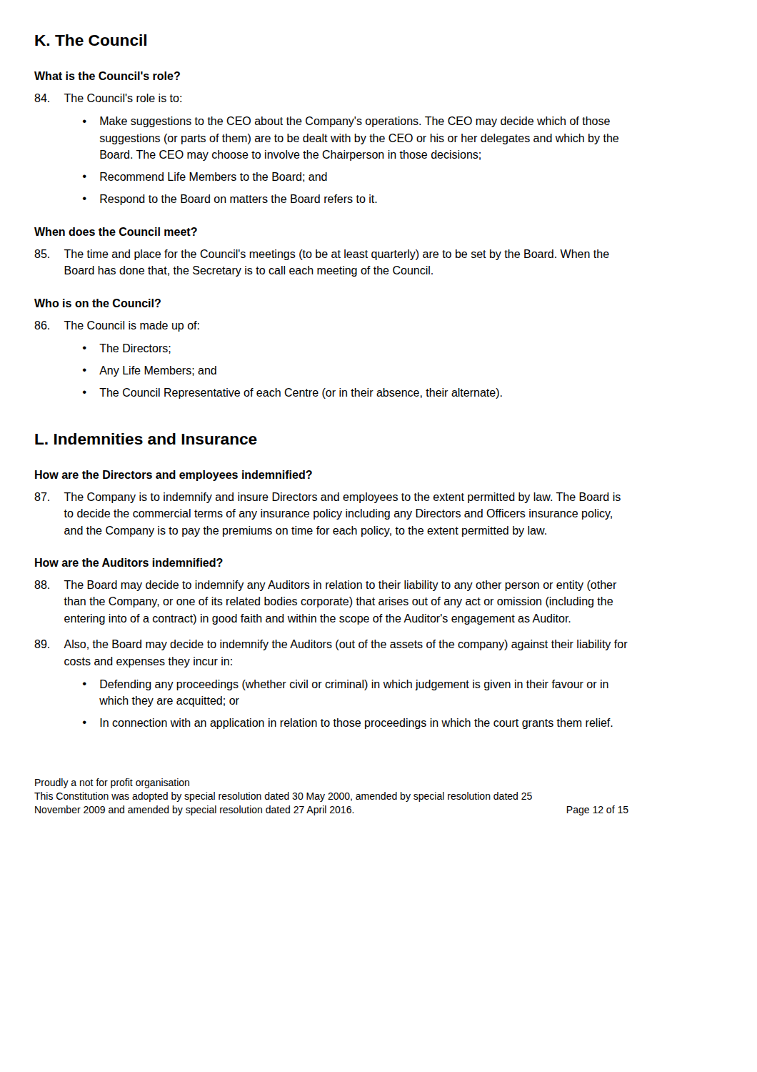K. The Council
What is the Council's role?
84. The Council's role is to:
Make suggestions to the CEO about the Company's operations. The CEO may decide which of those suggestions (or parts of them) are to be dealt with by the CEO or his or her delegates and which by the Board. The CEO may choose to involve the Chairperson in those decisions;
Recommend Life Members to the Board; and
Respond to the Board on matters the Board refers to it.
When does the Council meet?
85. The time and place for the Council's meetings (to be at least quarterly) are to be set by the Board. When the Board has done that, the Secretary is to call each meeting of the Council.
Who is on the Council?
86. The Council is made up of:
The Directors;
Any Life Members; and
The Council Representative of each Centre (or in their absence, their alternate).
L. Indemnities and Insurance
How are the Directors and employees indemnified?
87. The Company is to indemnify and insure Directors and employees to the extent permitted by law. The Board is to decide the commercial terms of any insurance policy including any Directors and Officers insurance policy, and the Company is to pay the premiums on time for each policy, to the extent permitted by law.
How are the Auditors indemnified?
88. The Board may decide to indemnify any Auditors in relation to their liability to any other person or entity (other than the Company, or one of its related bodies corporate) that arises out of any act or omission (including the entering into of a contract) in good faith and within the scope of the Auditor's engagement as Auditor.
89. Also, the Board may decide to indemnify the Auditors (out of the assets of the company) against their liability for costs and expenses they incur in:
Defending any proceedings (whether civil or criminal) in which judgement is given in their favour or in which they are acquitted; or
In connection with an application in relation to those proceedings in which the court grants them relief.
Proudly a not for profit organisation
This Constitution was adopted by special resolution dated 30 May 2000, amended by special resolution dated 25 November 2009 and amended by special resolution dated 27 April 2016.
Page 12 of 15